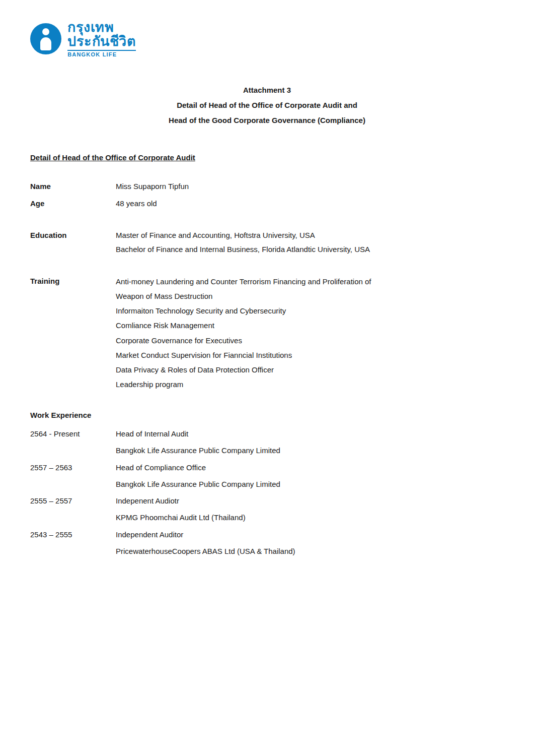กรุงเทพ
ประกันชีวิต
BANGKOK LIFE
Attachment 3
Detail of Head of the Office of Corporate Audit and
Head of the Good Corporate Governance (Compliance)
Detail of Head of the Office of Corporate Audit
| Name | Miss Supaporn Tipfun |
| Age | 48 years old |
| Education | Master of Finance and Accounting, Hoftstra University, USA Bachelor of Finance and Internal Business, Florida Atlandtic University, USA |
| Training | Anti-money Laundering and Counter Terrorism Financing and Proliferation of Weapon of Mass Destruction Informaiton Technology Security and Cybersecurity Comliance Risk Management Corporate Governance for Executives Market Conduct Supervision for Fianncial Institutions Data Privacy & Roles of Data Protection Officer Leadership program |
Work Experience
| 2564 - Present | Head of Internal Audit |
| | Bangkok Life Assurance Public Company Limited |
| 2557 – 2563 | Head of Compliance Office |
| | Bangkok Life Assurance Public Company Limited |
| 2555 – 2557 | Indepenent Audiotr |
| | KPMG Phoomchai Audit Ltd (Thailand) |
| 2543 – 2555 | Independent Auditor |
| | PricewaterhouseCoopers ABAS Ltd (USA & Thailand) |